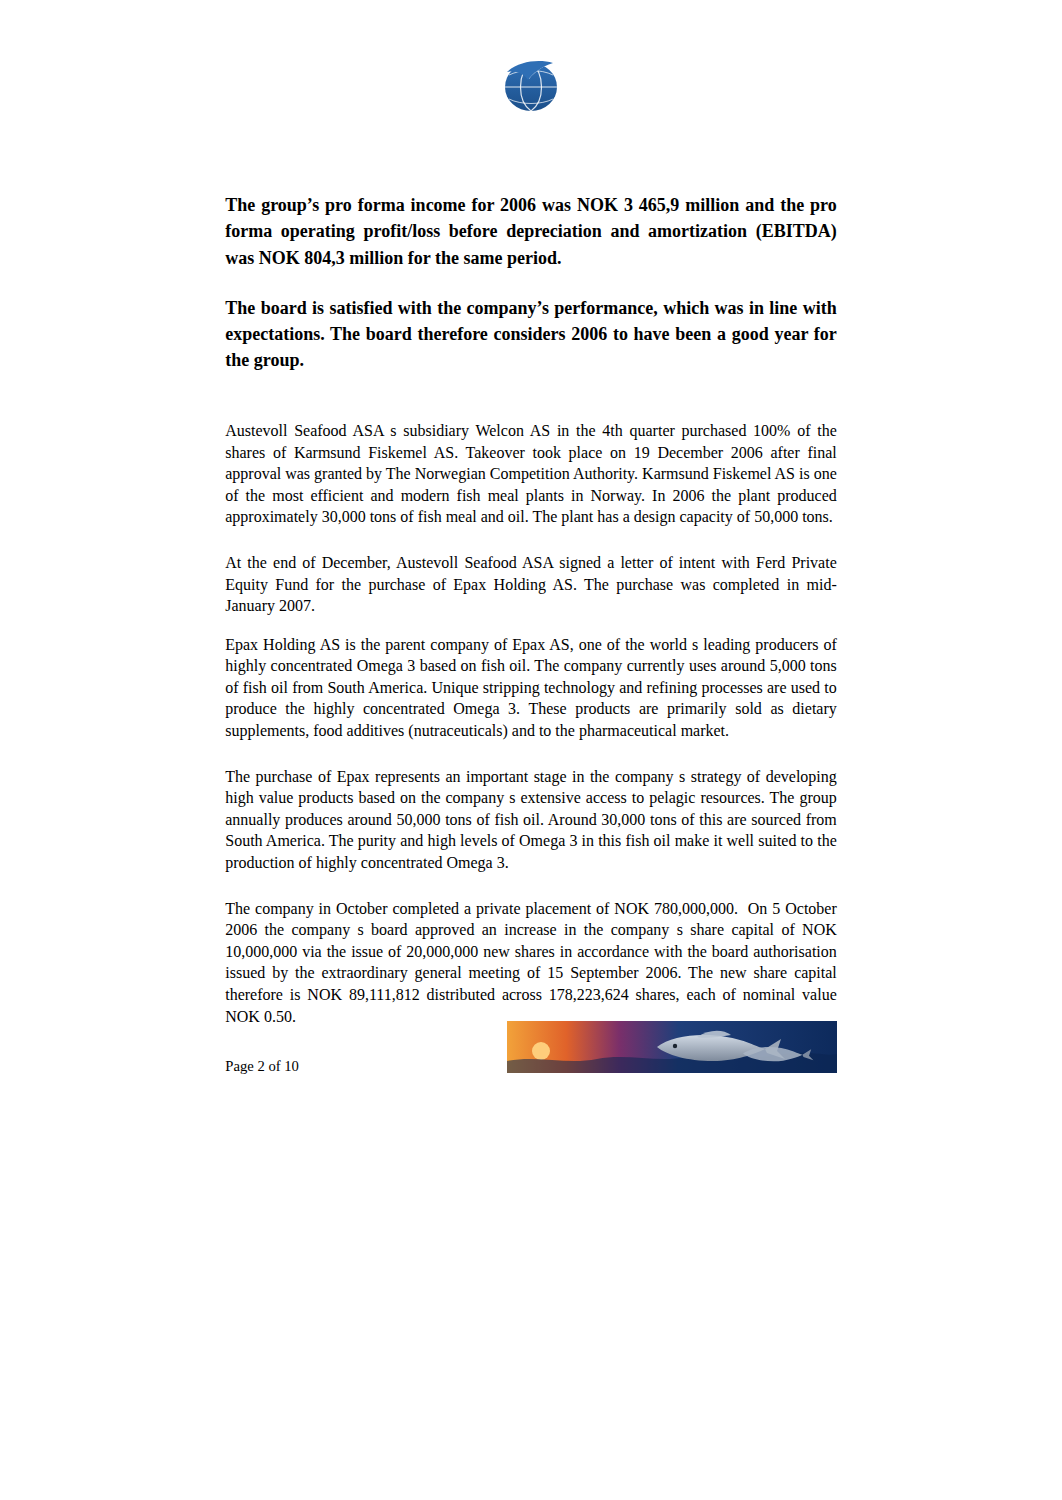The group’s pro forma income for 2006 was NOK 3 465,9 million and the pro forma operating profit/loss before depreciation and amortization (EBITDA) was NOK 804,3 million for the same period.
The board is satisfied with the company’s performance, which was in line with expectations. The board therefore considers 2006 to have been a good year for the group.
Austevoll Seafood ASA s subsidiary Welcon AS in the 4th quarter purchased 100% of the shares of Karmsund Fiskemel AS. Takeover took place on 19 December 2006 after final approval was granted by The Norwegian Competition Authority. Karmsund Fiskemel AS is one of the most efficient and modern fish meal plants in Norway. In 2006 the plant produced approximately 30,000 tons of fish meal and oil. The plant has a design capacity of 50,000 tons.
At the end of December, Austevoll Seafood ASA signed a letter of intent with Ferd Private Equity Fund for the purchase of Epax Holding AS. The purchase was completed in mid-January 2007.
Epax Holding AS is the parent company of Epax AS, one of the world s leading producers of highly concentrated Omega 3 based on fish oil. The company currently uses around 5,000 tons of fish oil from South America. Unique stripping technology and refining processes are used to produce the highly concentrated Omega 3. These products are primarily sold as dietary supplements, food additives (nutraceuticals) and to the pharmaceutical market.
The purchase of Epax represents an important stage in the company s strategy of developing high value products based on the company s extensive access to pelagic resources. The group annually produces around 50,000 tons of fish oil. Around 30,000 tons of this are sourced from South America. The purity and high levels of Omega 3 in this fish oil make it well suited to the production of highly concentrated Omega 3.
The company in October completed a private placement of NOK 780,000,000. On 5 October 2006 the company s board approved an increase in the company s share capital of NOK 10,000,000 via the issue of 20,000,000 new shares in accordance with the board authorisation issued by the extraordinary general meeting of 15 September 2006. The new share capital therefore is NOK 89,111,812 distributed across 178,223,624 shares, each of nominal value NOK 0.50.
Page 2 of 10